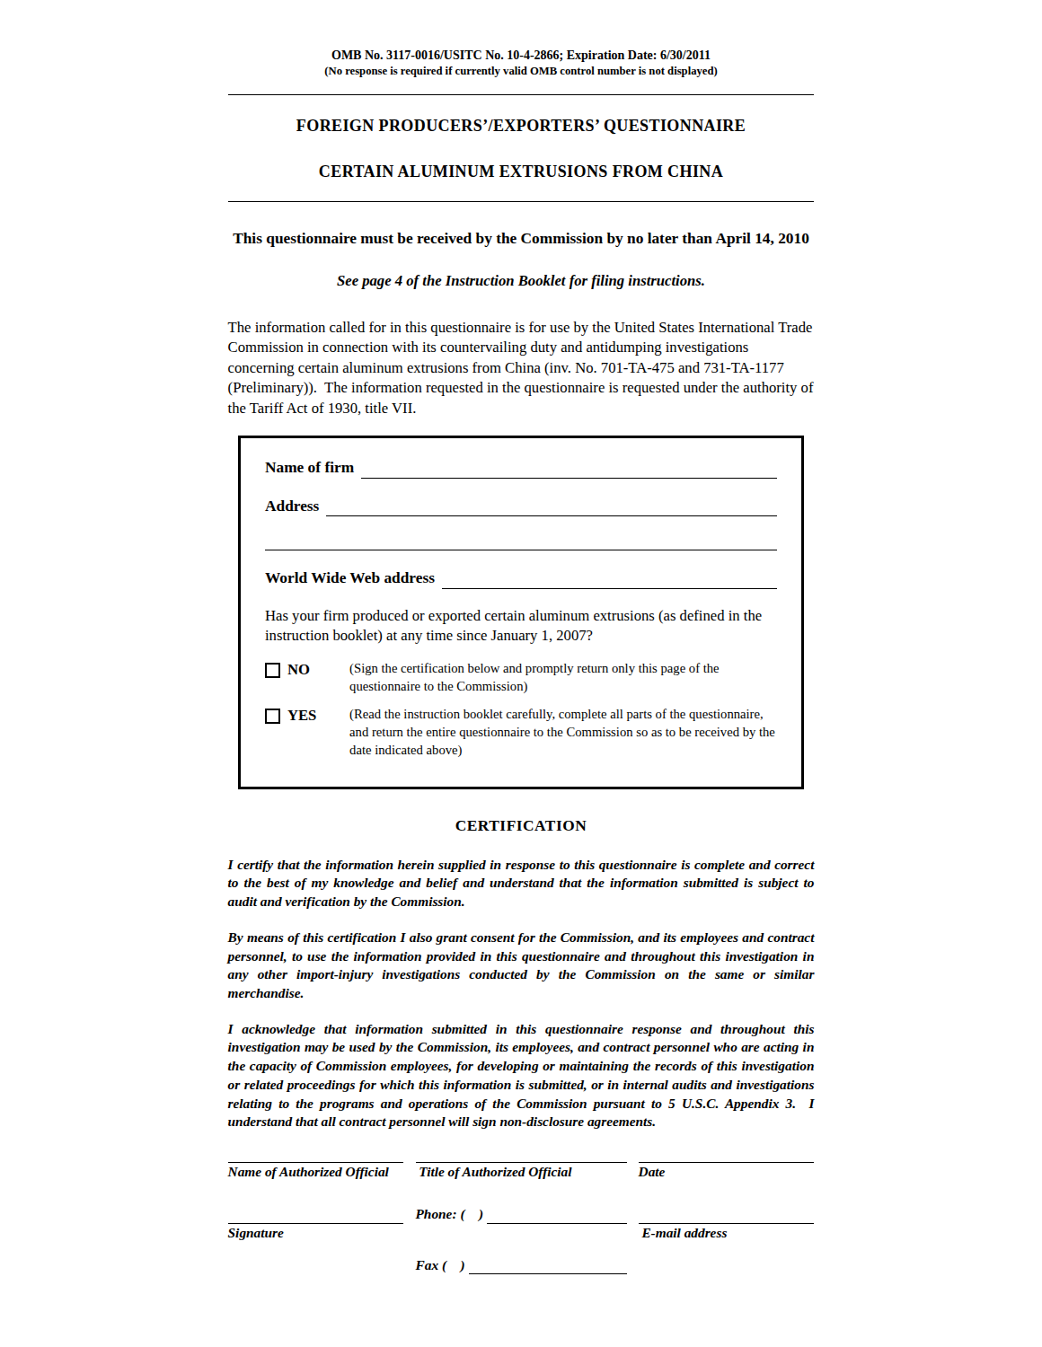OMB No. 3117-0016/USITC No. 10-4-2866; Expiration Date: 6/30/2011
(No response is required if currently valid OMB control number is not displayed)
FOREIGN PRODUCERS’/EXPORTERS’ QUESTIONNAIRE
CERTAIN ALUMINUM EXTRUSIONS FROM CHINA
This questionnaire must be received by the Commission by no later than April 14, 2010
See page 4 of the Instruction Booklet for filing instructions.
The information called for in this questionnaire is for use by the United States International Trade Commission in connection with its countervailing duty and antidumping investigations concerning certain aluminum extrusions from China (inv. No. 701-TA-475 and 731-TA-1177 (Preliminary)). The information requested in the questionnaire is requested under the authority of the Tariff Act of 1930, title VII.
Name of firm
Address
World Wide Web address
Has your firm produced or exported certain aluminum extrusions (as defined in the instruction booklet) at any time since January 1, 2007?
NO (Sign the certification below and promptly return only this page of the questionnaire to the Commission)
YES (Read the instruction booklet carefully, complete all parts of the questionnaire, and return the entire questionnaire to the Commission so as to be received by the date indicated above)
CERTIFICATION
I certify that the information herein supplied in response to this questionnaire is complete and correct to the best of my knowledge and belief and understand that the information submitted is subject to audit and verification by the Commission.
By means of this certification I also grant consent for the Commission, and its employees and contract personnel, to use the information provided in this questionnaire and throughout this investigation in any other import-injury investigations conducted by the Commission on the same or similar merchandise.
I acknowledge that information submitted in this questionnaire response and throughout this investigation may be used by the Commission, its employees, and contract personnel who are acting in the capacity of Commission employees, for developing or maintaining the records of this investigation or related proceedings for which this information is submitted, or in internal audits and investigations relating to the programs and operations of the Commission pursuant to 5 U.S.C. Appendix 3. I understand that all contract personnel will sign non-disclosure agreements.
| Name of Authorized Official | | Title of Authorized Official | | Date |
| | | Phone: ( ) | | |
| Signature | | | | E-mail address |
| | | Fax ( ) | | |